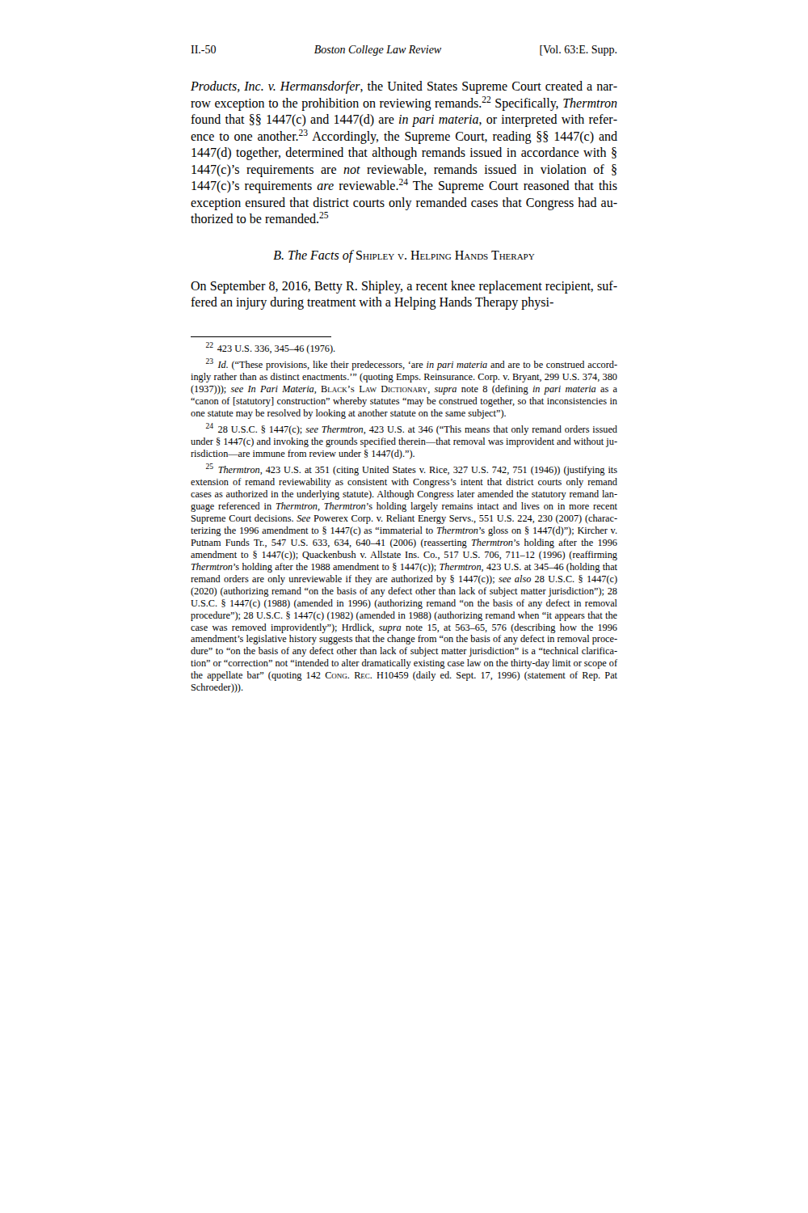II.-50 Boston College Law Review [Vol. 63:E. Supp.
Products, Inc. v. Hermansdorfer, the United States Supreme Court created a narrow exception to the prohibition on reviewing remands.22 Specifically, Thermtron found that §§ 1447(c) and 1447(d) are in pari materia, or interpreted with reference to one another.23 Accordingly, the Supreme Court, reading §§ 1447(c) and 1447(d) together, determined that although remands issued in accordance with § 1447(c)’s requirements are not reviewable, remands issued in violation of § 1447(c)’s requirements are reviewable.24 The Supreme Court reasoned that this exception ensured that district courts only remanded cases that Congress had authorized to be remanded.25
B. The Facts of Shipley v. Helping Hands Therapy
On September 8, 2016, Betty R. Shipley, a recent knee replacement recipient, suffered an injury during treatment with a Helping Hands Therapy physi-
22 423 U.S. 336, 345–46 (1976).
23 Id. (“These provisions, like their predecessors, ‘are in pari materia and are to be construed accordingly rather than as distinct enactments.’” (quoting Emps. Reinsurance. Corp. v. Bryant, 299 U.S. 374, 380 (1937))); see In Pari Materia, Black’s Law Dictionary, supra note 8 (defining in pari materia as a “canon of [statutory] construction” whereby statutes “may be construed together, so that inconsistencies in one statute may be resolved by looking at another statute on the same subject”).
24 28 U.S.C. § 1447(c); see Thermtron, 423 U.S. at 346 (“This means that only remand orders issued under § 1447(c) and invoking the grounds specified therein—that removal was improvident and without jurisdiction—are immune from review under § 1447(d).”).
25 Thermtron, 423 U.S. at 351 (citing United States v. Rice, 327 U.S. 742, 751 (1946)) (justifying its extension of remand reviewability as consistent with Congress’s intent that district courts only remand cases as authorized in the underlying statute). Although Congress later amended the statutory remand language referenced in Thermtron, Thermtron’s holding largely remains intact and lives on in more recent Supreme Court decisions. See Powerex Corp. v. Reliant Energy Servs., 551 U.S. 224, 230 (2007) (characterizing the 1996 amendment to § 1447(c) as “immaterial to Thermtron’s gloss on § 1447(d)”); Kircher v. Putnam Funds Tr., 547 U.S. 633, 634, 640–41 (2006) (reasserting Thermtron’s holding after the 1996 amendment to § 1447(c)); Quackenbush v. Allstate Ins. Co., 517 U.S. 706, 711–12 (1996) (reaffirming Thermtron’s holding after the 1988 amendment to § 1447(c)); Thermtron, 423 U.S. at 345–46 (holding that remand orders are only unreviewable if they are authorized by § 1447(c)); see also 28 U.S.C. § 1447(c) (2020) (authorizing remand “on the basis of any defect other than lack of subject matter jurisdiction”); 28 U.S.C. § 1447(c) (1988) (amended in 1996) (authorizing remand “on the basis of any defect in removal procedure”); 28 U.S.C. § 1447(c) (1982) (amended in 1988) (authorizing remand when “it appears that the case was removed improvidently”); Hrdlick, supra note 15, at 563–65, 576 (describing how the 1996 amendment’s legislative history suggests that the change from “on the basis of any defect in removal procedure” to “on the basis of any defect other than lack of subject matter jurisdiction” is a “technical clarification” or “correction” not “intended to alter dramatically existing case law on the thirty-day limit or scope of the appellate bar” (quoting 142 Cong. Rec. H10459 (daily ed. Sept. 17, 1996) (statement of Rep. Pat Schroeder))).